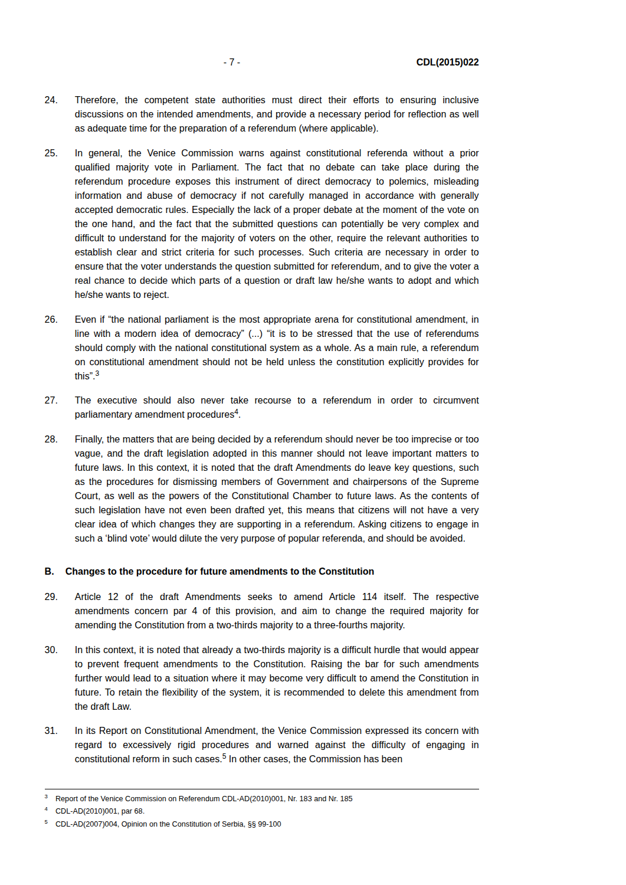- 7 - CDL(2015)022
24. Therefore, the competent state authorities must direct their efforts to ensuring inclusive discussions on the intended amendments, and provide a necessary period for reflection as well as adequate time for the preparation of a referendum (where applicable).
25. In general, the Venice Commission warns against constitutional referenda without a prior qualified majority vote in Parliament. The fact that no debate can take place during the referendum procedure exposes this instrument of direct democracy to polemics, misleading information and abuse of democracy if not carefully managed in accordance with generally accepted democratic rules. Especially the lack of a proper debate at the moment of the vote on the one hand, and the fact that the submitted questions can potentially be very complex and difficult to understand for the majority of voters on the other, require the relevant authorities to establish clear and strict criteria for such processes. Such criteria are necessary in order to ensure that the voter understands the question submitted for referendum, and to give the voter a real chance to decide which parts of a question or draft law he/she wants to adopt and which he/she wants to reject.
26. Even if “the national parliament is the most appropriate arena for constitutional amendment, in line with a modern idea of democracy” (...) “it is to be stressed that the use of referendums should comply with the national constitutional system as a whole. As a main rule, a referendum on constitutional amendment should not be held unless the constitution explicitly provides for this”.3
27. The executive should also never take recourse to a referendum in order to circumvent parliamentary amendment procedures4.
28. Finally, the matters that are being decided by a referendum should never be too imprecise or too vague, and the draft legislation adopted in this manner should not leave important matters to future laws. In this context, it is noted that the draft Amendments do leave key questions, such as the procedures for dismissing members of Government and chairpersons of the Supreme Court, as well as the powers of the Constitutional Chamber to future laws. As the contents of such legislation have not even been drafted yet, this means that citizens will not have a very clear idea of which changes they are supporting in a referendum. Asking citizens to engage in such a ‘blind vote’ would dilute the very purpose of popular referenda, and should be avoided.
B. Changes to the procedure for future amendments to the Constitution
29. Article 12 of the draft Amendments seeks to amend Article 114 itself. The respective amendments concern par 4 of this provision, and aim to change the required majority for amending the Constitution from a two-thirds majority to a three-fourths majority.
30. In this context, it is noted that already a two-thirds majority is a difficult hurdle that would appear to prevent frequent amendments to the Constitution. Raising the bar for such amendments further would lead to a situation where it may become very difficult to amend the Constitution in future. To retain the flexibility of the system, it is recommended to delete this amendment from the draft Law.
31. In its Report on Constitutional Amendment, the Venice Commission expressed its concern with regard to excessively rigid procedures and warned against the difficulty of engaging in constitutional reform in such cases.5 In other cases, the Commission has been
3 Report of the Venice Commission on Referendum CDL-AD(2010)001, Nr. 183 and Nr. 185
4 CDL-AD(2010)001, par 68.
5 CDL-AD(2007)004, Opinion on the Constitution of Serbia, §§ 99-100